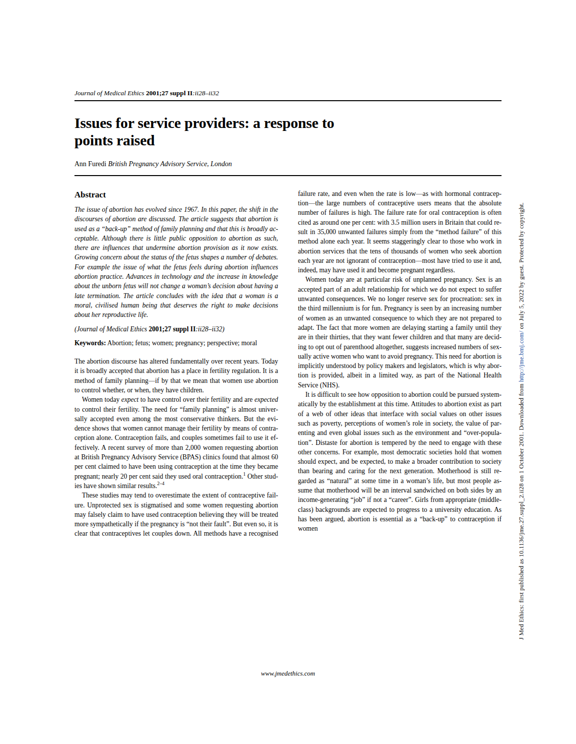J Med Ethics: first published as 10.1136/jme.27.suppl_2.ii28 on 1 October 2001. Downloaded from http://jme.bmj.com/ on July 5, 2022 by guest. Protected by copyright.
Journal of Medical Ethics 2001;27 suppl II:ii28–ii32
Issues for service providers: a response to
points raised
Ann Furedi British Pregnancy Advisory Service, London
Abstract
The issue of abortion has evolved since 1967. In this paper, the shift in the discourses of abortion are discussed. The article suggests that abortion is used as a “back-up” method of family planning and that this is broadly acceptable. Although there is little public opposition to abortion as such, there are influences that undermine abortion provision as it now exists. Growing concern about the status of the fetus shapes a number of debates. For example the issue of what the fetus feels during abortion influences abortion practice. Advances in technology and the increase in knowledge about the unborn fetus will not change a woman’s decision about having a late termination. The article concludes with the idea that a woman is a moral, civilised human being that deserves the right to make decisions about her reproductive life.
(Journal of Medical Ethics 2001;27 suppl II:ii28–ii32)
Keywords: Abortion; fetus; women; pregnancy; perspective; moral
The abortion discourse has altered fundamentally over recent years. Today it is broadly accepted that abortion has a place in fertility regulation. It is a method of family planning—if by that we mean that women use abortion to control whether, or when, they have children.
Women today expect to have control over their fertility and are expected to control their fertility. The need for “family planning” is almost universally accepted even among the most conservative thinkers. But the evidence shows that women cannot manage their fertility by means of contraception alone. Contraception fails, and couples sometimes fail to use it effectively. A recent survey of more than 2,000 women requesting abortion at British Pregnancy Advisory Service (BPAS) clinics found that almost 60 per cent claimed to have been using contraception at the time they became pregnant; nearly 20 per cent said they used oral contraception.1 Other studies have shown similar results.2–4
These studies may tend to overestimate the extent of contraceptive failure. Unprotected sex is stigmatised and some women requesting abortion may falsely claim to have used contraception believing they will be treated more sympathetically if the pregnancy is “not their fault”. But even so, it is clear that contraceptives let couples down. All methods have a recognised failure rate, and even when the rate is low—as with hormonal contraception—the large numbers of contraceptive users means that the absolute number of failures is high. The failure rate for oral contraception is often cited as around one per cent: with 3.5 million users in Britain that could result in 35,000 unwanted failures simply from the “method failure” of this method alone each year. It seems staggeringly clear to those who work in abortion services that the tens of thousands of women who seek abortion each year are not ignorant of contraception—most have tried to use it and, indeed, may have used it and become pregnant regardless.
Women today are at particular risk of unplanned pregnancy. Sex is an accepted part of an adult relationship for which we do not expect to suffer unwanted consequences. We no longer reserve sex for procreation: sex in the third millennium is for fun. Pregnancy is seen by an increasing number of women as an unwanted consequence to which they are not prepared to adapt. The fact that more women are delaying starting a family until they are in their thirties, that they want fewer children and that many are deciding to opt out of parenthood altogether, suggests increased numbers of sexually active women who want to avoid pregnancy. This need for abortion is implicitly understood by policy makers and legislators, which is why abortion is provided, albeit in a limited way, as part of the National Health Service (NHS).
It is difficult to see how opposition to abortion could be pursued systematically by the establishment at this time. Attitudes to abortion exist as part of a web of other ideas that interface with social values on other issues such as poverty, perceptions of women’s role in society, the value of parenting and even global issues such as the environment and “over-population”. Distaste for abortion is tempered by the need to engage with these other concerns. For example, most democratic societies hold that women should expect, and be expected, to make a broader contribution to society than bearing and caring for the next generation. Motherhood is still regarded as “natural” at some time in a woman’s life, but most people assume that motherhood will be an interval sandwiched on both sides by an income-generating “job” if not a “career”. Girls from appropriate (middle-class) backgrounds are expected to progress to a university education. As has been argued, abortion is essential as a “back-up” to contraception if women
www.jmedethics.com